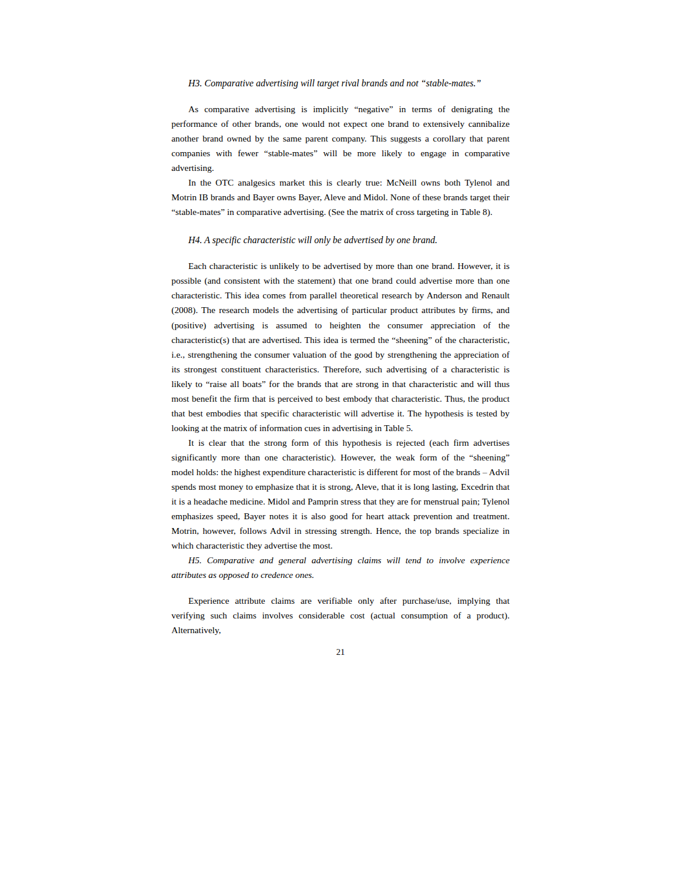H3. Comparative advertising will target rival brands and not “stable-mates.”
As comparative advertising is implicitly “negative” in terms of denigrating the performance of other brands, one would not expect one brand to extensively cannibalize another brand owned by the same parent company. This suggests a corollary that parent companies with fewer “stable-mates” will be more likely to engage in comparative advertising.
In the OTC analgesics market this is clearly true: McNeill owns both Tylenol and Motrin IB brands and Bayer owns Bayer, Aleve and Midol. None of these brands target their “stable-mates” in comparative advertising. (See the matrix of cross targeting in Table 8).
H4. A specific characteristic will only be advertised by one brand.
Each characteristic is unlikely to be advertised by more than one brand. However, it is possible (and consistent with the statement) that one brand could advertise more than one characteristic. This idea comes from parallel theoretical research by Anderson and Renault (2008). The research models the advertising of particular product attributes by firms, and (positive) advertising is assumed to heighten the consumer appreciation of the characteristic(s) that are advertised. This idea is termed the “sheening” of the characteristic, i.e., strengthening the consumer valuation of the good by strengthening the appreciation of its strongest constituent characteristics. Therefore, such advertising of a characteristic is likely to “raise all boats” for the brands that are strong in that characteristic and will thus most benefit the firm that is perceived to best embody that characteristic. Thus, the product that best embodies that specific characteristic will advertise it. The hypothesis is tested by looking at the matrix of information cues in advertising in Table 5.
It is clear that the strong form of this hypothesis is rejected (each firm advertises significantly more than one characteristic). However, the weak form of the “sheening” model holds: the highest expenditure characteristic is different for most of the brands – Advil spends most money to emphasize that it is strong, Aleve, that it is long lasting, Excedrin that it is a headache medicine. Midol and Pamprin stress that they are for menstrual pain; Tylenol emphasizes speed, Bayer notes it is also good for heart attack prevention and treatment. Motrin, however, follows Advil in stressing strength. Hence, the top brands specialize in which characteristic they advertise the most.
H5. Comparative and general advertising claims will tend to involve experience attributes as opposed to credence ones.
Experience attribute claims are verifiable only after purchase/use, implying that verifying such claims involves considerable cost (actual consumption of a product). Alternatively,
21